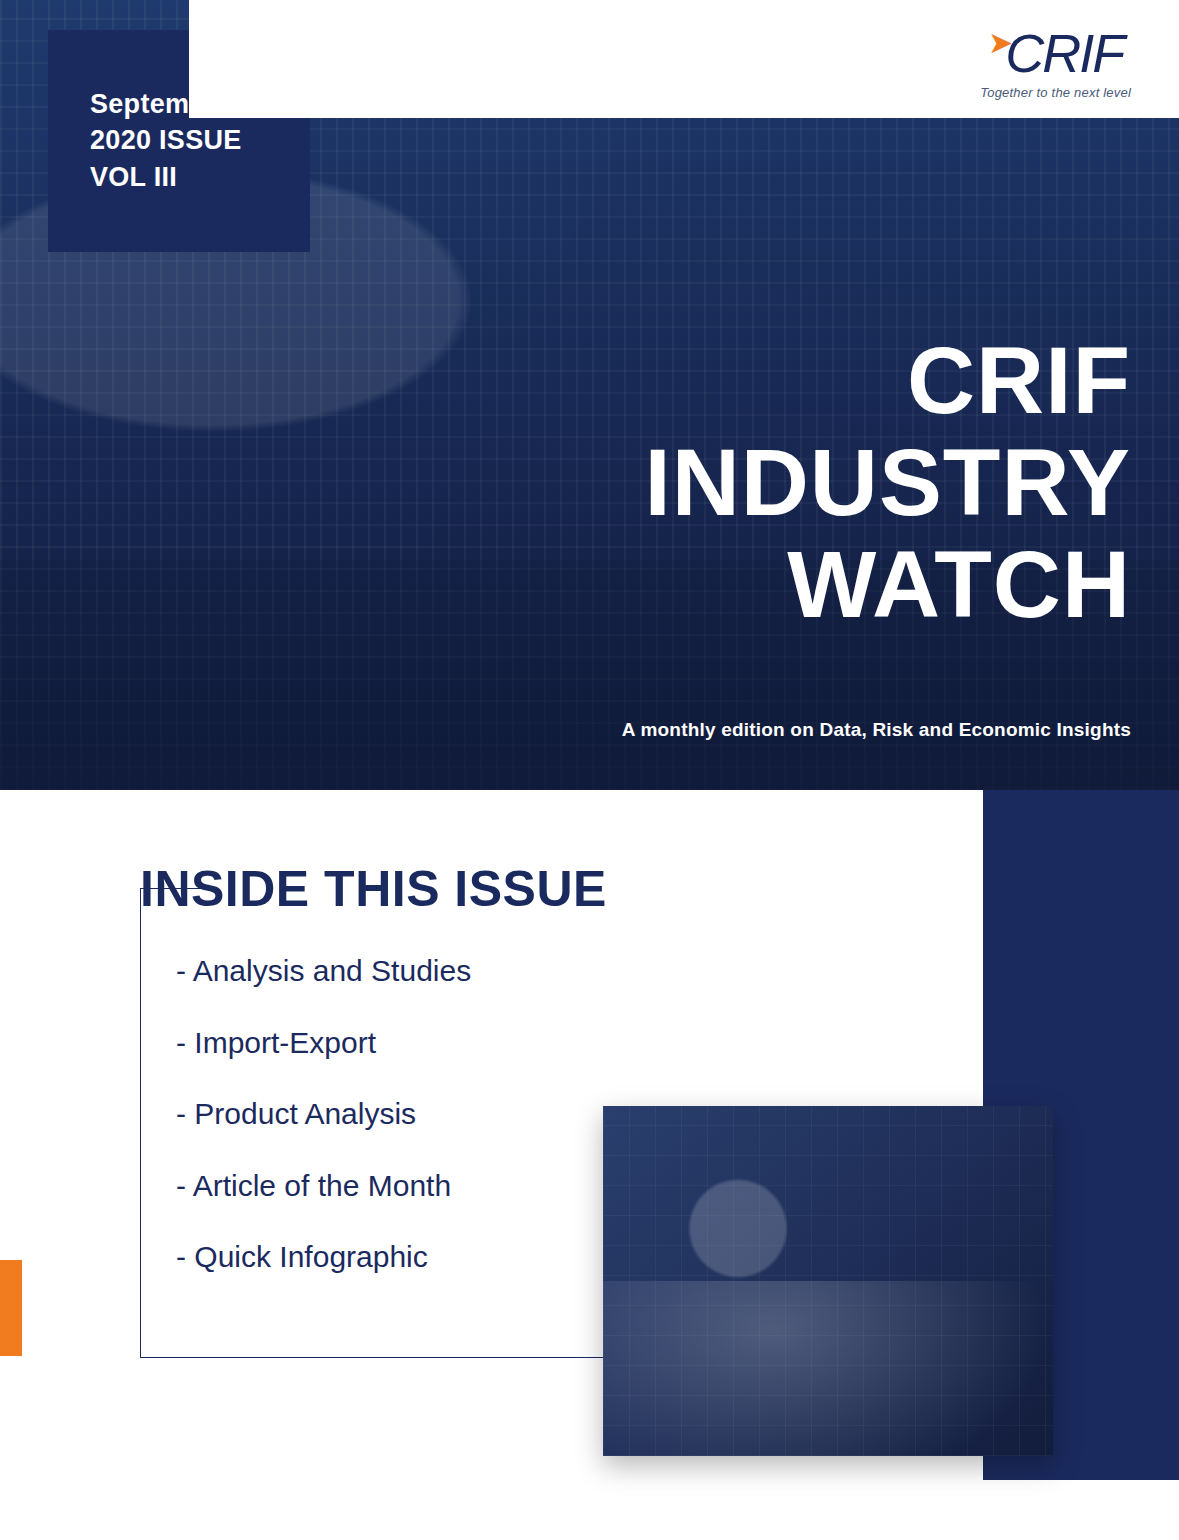➤CRIF
Together to the next level
September
2020 ISSUE
VOL III
CRIF
INDUSTRY
WATCH
A monthly edition on Data, Risk and Economic Insights
INSIDE THIS ISSUE
Analysis and Studies
Import-Export
Product Analysis
Article of the Month
Quick Infographic
01